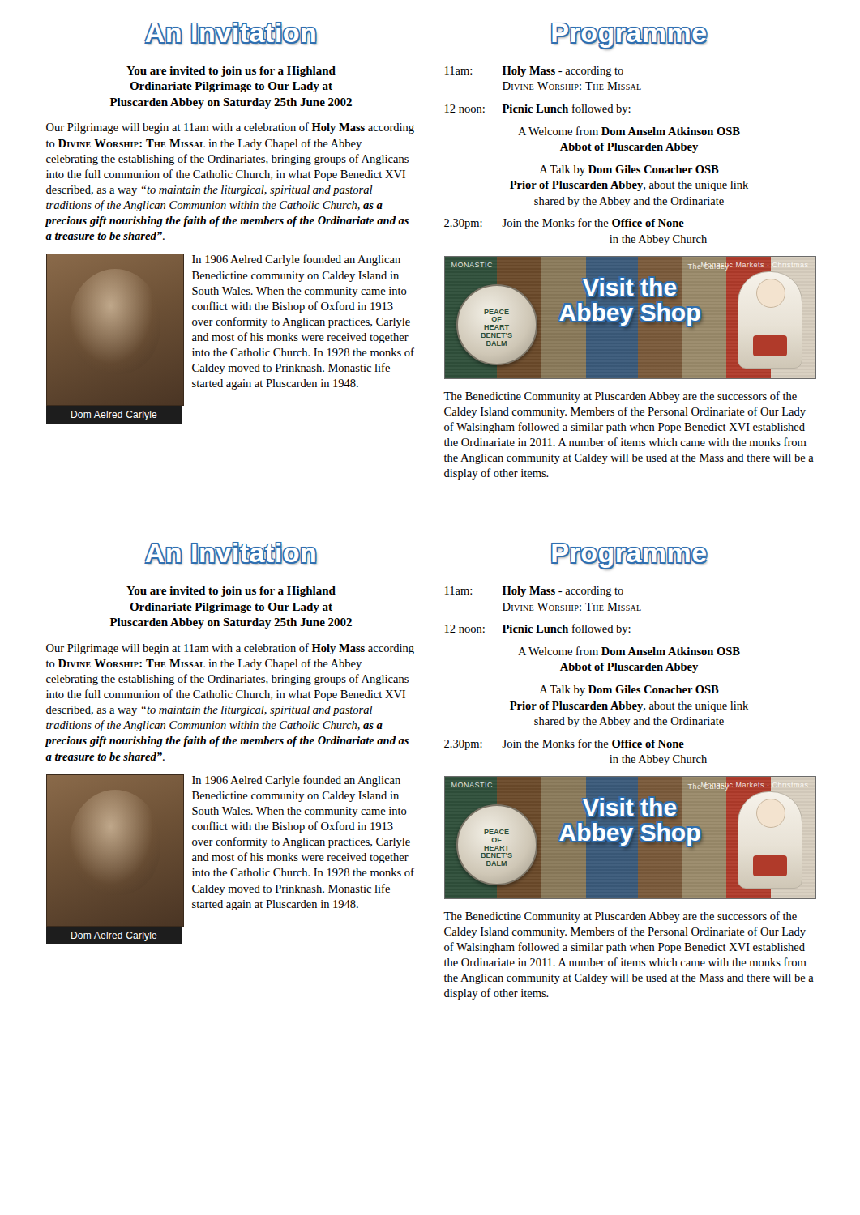An Invitation
You are invited to join us for a Highland
Ordinariate Pilgrimage to Our Lady at
Pluscarden Abbey on Saturday 25th June 2002
Our Pilgrimage will begin at 11am with a celebration of Holy Mass according to Divine Worship: The Missal in the Lady Chapel of the Abbey celebrating the establishing of the Ordinariates, bringing groups of Anglicans into the full communion of the Catholic Church, in what Pope Benedict XVI described, as a way “to maintain the liturgical, spiritual and pastoral traditions of the Anglican Communion within the Catholic Church, as a precious gift nourishing the faith of the members of the Ordinariate and as a treasure to be shared”.
Dom Aelred Carlyle
In 1906 Aelred Carlyle founded an Anglican Benedictine community on Caldey Island in South Wales. When the community came into conflict with the Bishop of Oxford in 1913 over conformity to Anglican practices, Carlyle and most of his monks were received together into the Catholic Church. In 1928 the monks of Caldey moved to Prinknash. Monastic life started again at Pluscarden in 1948.
Programme
11am:
Holy Mass - according to
Divine Worship: The Missal
12 noon:
Picnic Lunch followed by:
A Welcome from Dom Anselm Atkinson OSB
Abbot of Pluscarden Abbey
A Talk by Dom Giles Conacher OSB
Prior of Pluscarden Abbey, about the unique link
shared by the Abbey and the Ordinariate
2.30pm:
Join the Monks for the Office of None
in the Abbey Church
MONASTIC
The Caldey
Monastic Markets · Christmas
PEACE
OF
HEART
BENET’S
BALM
Visit the
Abbey Shop
The Benedictine Community at Pluscarden Abbey are the successors of the Caldey Island community. Members of the Personal Ordinariate of Our Lady of Walsingham followed a similar path when Pope Benedict XVI established the Ordinariate in 2011. A number of items which came with the monks from the Anglican community at Caldey will be used at the Mass and there will be a display of other items.
An Invitation
You are invited to join us for a Highland
Ordinariate Pilgrimage to Our Lady at
Pluscarden Abbey on Saturday 25th June 2002
Our Pilgrimage will begin at 11am with a celebration of Holy Mass according to Divine Worship: The Missal in the Lady Chapel of the Abbey celebrating the establishing of the Ordinariates, bringing groups of Anglicans into the full communion of the Catholic Church, in what Pope Benedict XVI described, as a way “to maintain the liturgical, spiritual and pastoral traditions of the Anglican Communion within the Catholic Church, as a precious gift nourishing the faith of the members of the Ordinariate and as a treasure to be shared”.
Dom Aelred Carlyle
In 1906 Aelred Carlyle founded an Anglican Benedictine community on Caldey Island in South Wales. When the community came into conflict with the Bishop of Oxford in 1913 over conformity to Anglican practices, Carlyle and most of his monks were received together into the Catholic Church. In 1928 the monks of Caldey moved to Prinknash. Monastic life started again at Pluscarden in 1948.
Programme
11am:
Holy Mass - according to
Divine Worship: The Missal
12 noon:
Picnic Lunch followed by:
A Welcome from Dom Anselm Atkinson OSB
Abbot of Pluscarden Abbey
A Talk by Dom Giles Conacher OSB
Prior of Pluscarden Abbey, about the unique link
shared by the Abbey and the Ordinariate
2.30pm:
Join the Monks for the Office of None
in the Abbey Church
MONASTIC
The Caldey
Monastic Markets · Christmas
PEACE
OF
HEART
BENET’S
BALM
Visit the
Abbey Shop
The Benedictine Community at Pluscarden Abbey are the successors of the Caldey Island community. Members of the Personal Ordinariate of Our Lady of Walsingham followed a similar path when Pope Benedict XVI established the Ordinariate in 2011. A number of items which came with the monks from the Anglican community at Caldey will be used at the Mass and there will be a display of other items.